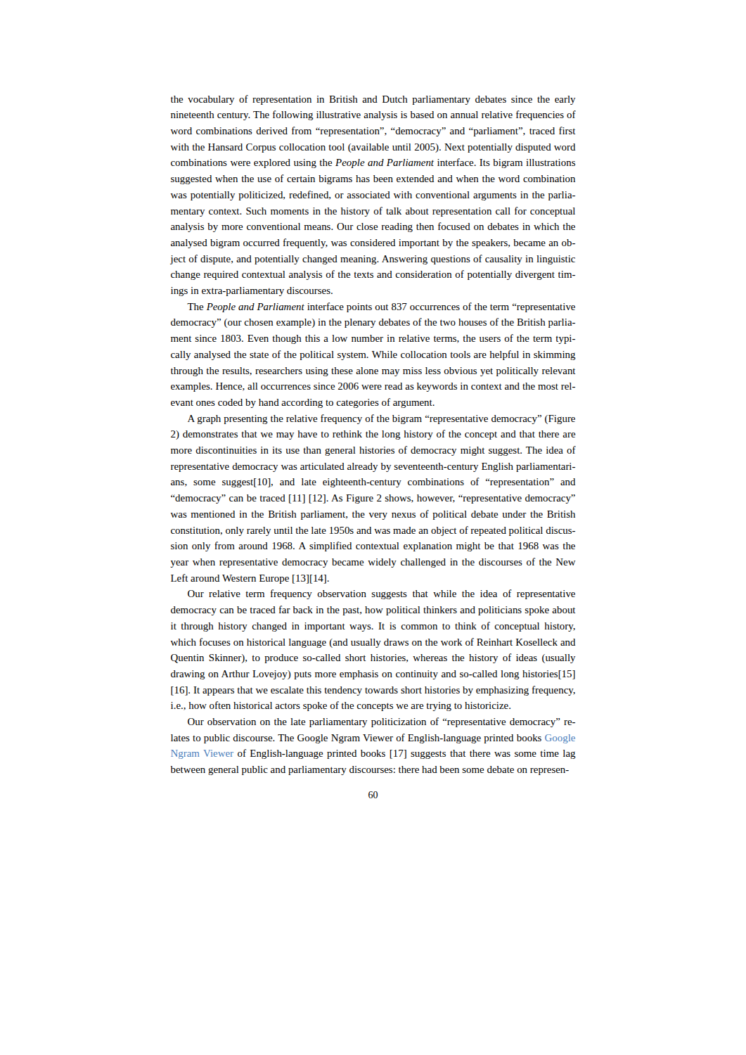the vocabulary of representation in British and Dutch parliamentary debates since the early nineteenth century. The following illustrative analysis is based on annual relative frequencies of word combinations derived from “representation”, “democracy” and “parliament”, traced first with the Hansard Corpus collocation tool (available until 2005). Next potentially disputed word combinations were explored using the People and Parliament interface. Its bigram illustrations suggested when the use of certain bigrams has been extended and when the word combination was potentially politicized, redefined, or associated with conventional arguments in the parliamentary context. Such moments in the history of talk about representation call for conceptual analysis by more conventional means. Our close reading then focused on debates in which the analysed bigram occurred frequently, was considered important by the speakers, became an object of dispute, and potentially changed meaning. Answering questions of causality in linguistic change required contextual analysis of the texts and consideration of potentially divergent timings in extra-parliamentary discourses.
The People and Parliament interface points out 837 occurrences of the term “representative democracy” (our chosen example) in the plenary debates of the two houses of the British parliament since 1803. Even though this a low number in relative terms, the users of the term typically analysed the state of the political system. While collocation tools are helpful in skimming through the results, researchers using these alone may miss less obvious yet politically relevant examples. Hence, all occurrences since 2006 were read as keywords in context and the most relevant ones coded by hand according to categories of argument.
A graph presenting the relative frequency of the bigram “representative democracy” (Figure 2) demonstrates that we may have to rethink the long history of the concept and that there are more discontinuities in its use than general histories of democracy might suggest. The idea of representative democracy was articulated already by seventeenth-century English parliamentarians, some suggest[10], and late eighteenth-century combinations of “representation” and “democracy” can be traced [11] [12]. As Figure 2 shows, however, “representative democracy” was mentioned in the British parliament, the very nexus of political debate under the British constitution, only rarely until the late 1950s and was made an object of repeated political discussion only from around 1968. A simplified contextual explanation might be that 1968 was the year when representative democracy became widely challenged in the discourses of the New Left around Western Europe [13][14].
Our relative term frequency observation suggests that while the idea of representative democracy can be traced far back in the past, how political thinkers and politicians spoke about it through history changed in important ways. It is common to think of conceptual history, which focuses on historical language (and usually draws on the work of Reinhart Koselleck and Quentin Skinner), to produce so-called short histories, whereas the history of ideas (usually drawing on Arthur Lovejoy) puts more emphasis on continuity and so-called long histories[15][16]. It appears that we escalate this tendency towards short histories by emphasizing frequency, i.e., how often historical actors spoke of the concepts we are trying to historicize.
Our observation on the late parliamentary politicization of “representative democracy” relates to public discourse. The Google Ngram Viewer of English-language printed books Google Ngram Viewer of English-language printed books [17] suggests that there was some time lag between general public and parliamentary discourses: there had been some debate on represen-
60